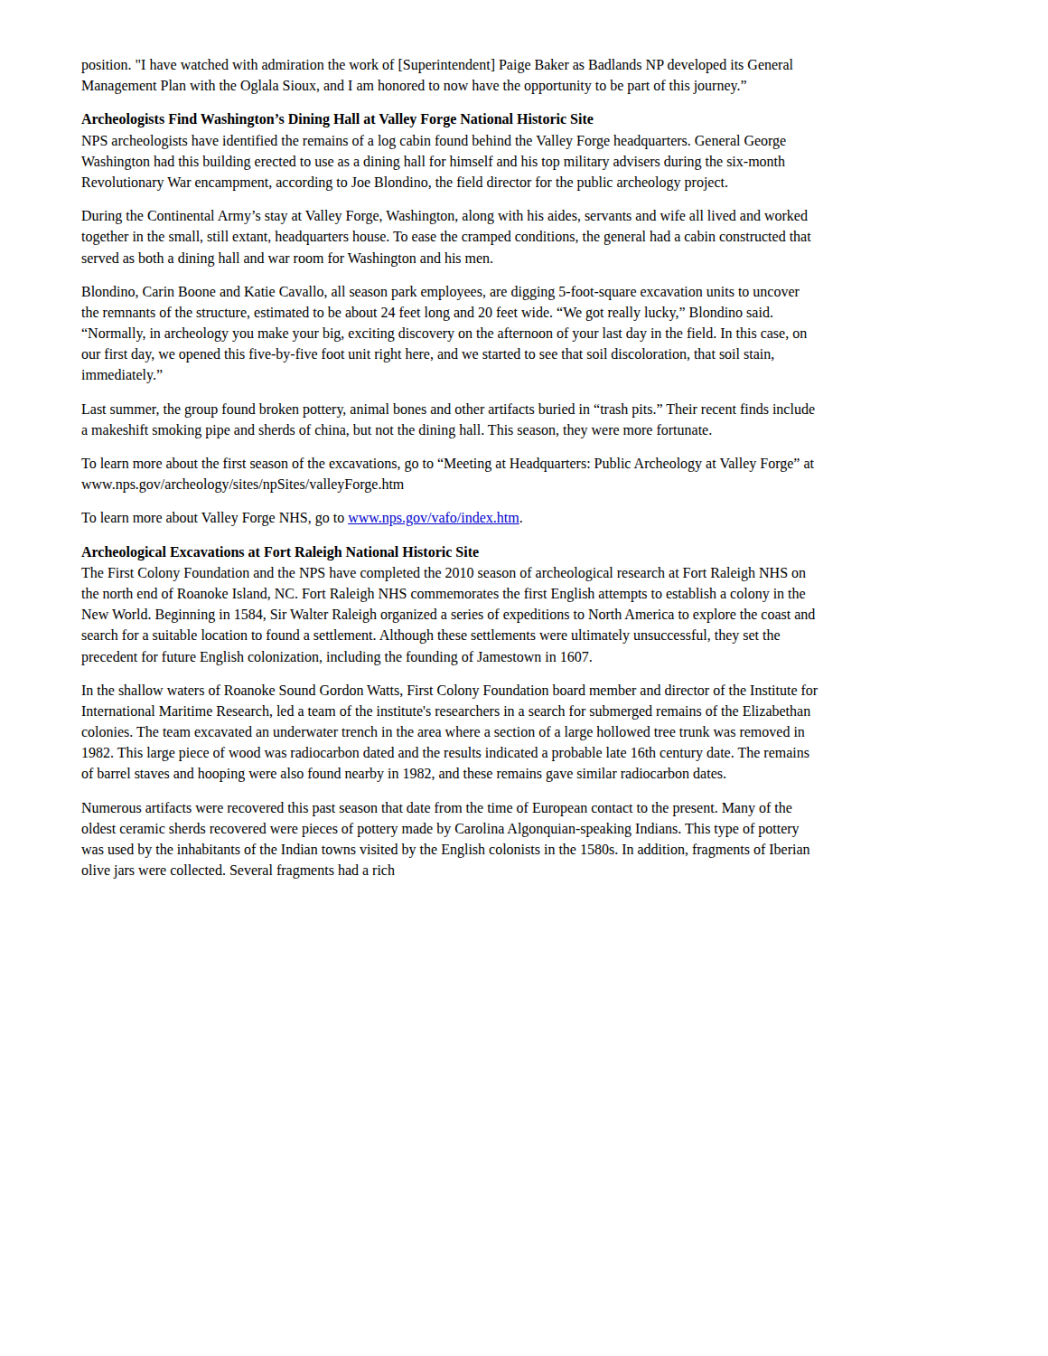position. "I have watched with admiration the work of [Superintendent] Paige Baker as Badlands NP developed its General Management Plan with the Oglala Sioux, and I am honored to now have the opportunity to be part of this journey.”
Archeologists Find Washington’s Dining Hall at Valley Forge National Historic Site
NPS archeologists have identified the remains of a log cabin found behind the Valley Forge headquarters. General George Washington had this building erected to use as a dining hall for himself and his top military advisers during the six-month Revolutionary War encampment, according to Joe Blondino, the field director for the public archeology project.
During the Continental Army’s stay at Valley Forge, Washington, along with his aides, servants and wife all lived and worked together in the small, still extant, headquarters house. To ease the cramped conditions, the general had a cabin constructed that served as both a dining hall and war room for Washington and his men.
Blondino, Carin Boone and Katie Cavallo, all season park employees, are digging 5-foot-square excavation units to uncover the remnants of the structure, estimated to be about 24 feet long and 20 feet wide. “We got really lucky,” Blondino said. “Normally, in archeology you make your big, exciting discovery on the afternoon of your last day in the field. In this case, on our first day, we opened this five-by-five foot unit right here, and we started to see that soil discoloration, that soil stain, immediately.”
Last summer, the group found broken pottery, animal bones and other artifacts buried in “trash pits.” Their recent finds include a makeshift smoking pipe and sherds of china, but not the dining hall. This season, they were more fortunate.
To learn more about the first season of the excavations, go to “Meeting at Headquarters: Public Archeology at Valley Forge” at www.nps.gov/archeology/sites/npSites/valleyForge.htm
To learn more about Valley Forge NHS, go to www.nps.gov/vafo/index.htm.
Archeological Excavations at Fort Raleigh National Historic Site
The First Colony Foundation and the NPS have completed the 2010 season of archeological research at Fort Raleigh NHS on the north end of Roanoke Island, NC. Fort Raleigh NHS commemorates the first English attempts to establish a colony in the New World. Beginning in 1584, Sir Walter Raleigh organized a series of expeditions to North America to explore the coast and search for a suitable location to found a settlement. Although these settlements were ultimately unsuccessful, they set the precedent for future English colonization, including the founding of Jamestown in 1607.
In the shallow waters of Roanoke Sound Gordon Watts, First Colony Foundation board member and director of the Institute for International Maritime Research, led a team of the institute's researchers in a search for submerged remains of the Elizabethan colonies. The team excavated an underwater trench in the area where a section of a large hollowed tree trunk was removed in 1982. This large piece of wood was radiocarbon dated and the results indicated a probable late 16th century date. The remains of barrel staves and hooping were also found nearby in 1982, and these remains gave similar radiocarbon dates.
Numerous artifacts were recovered this past season that date from the time of European contact to the present. Many of the oldest ceramic sherds recovered were pieces of pottery made by Carolina Algonquian-speaking Indians. This type of pottery was used by the inhabitants of the Indian towns visited by the English colonists in the 1580s. In addition, fragments of Iberian olive jars were collected. Several fragments had a rich